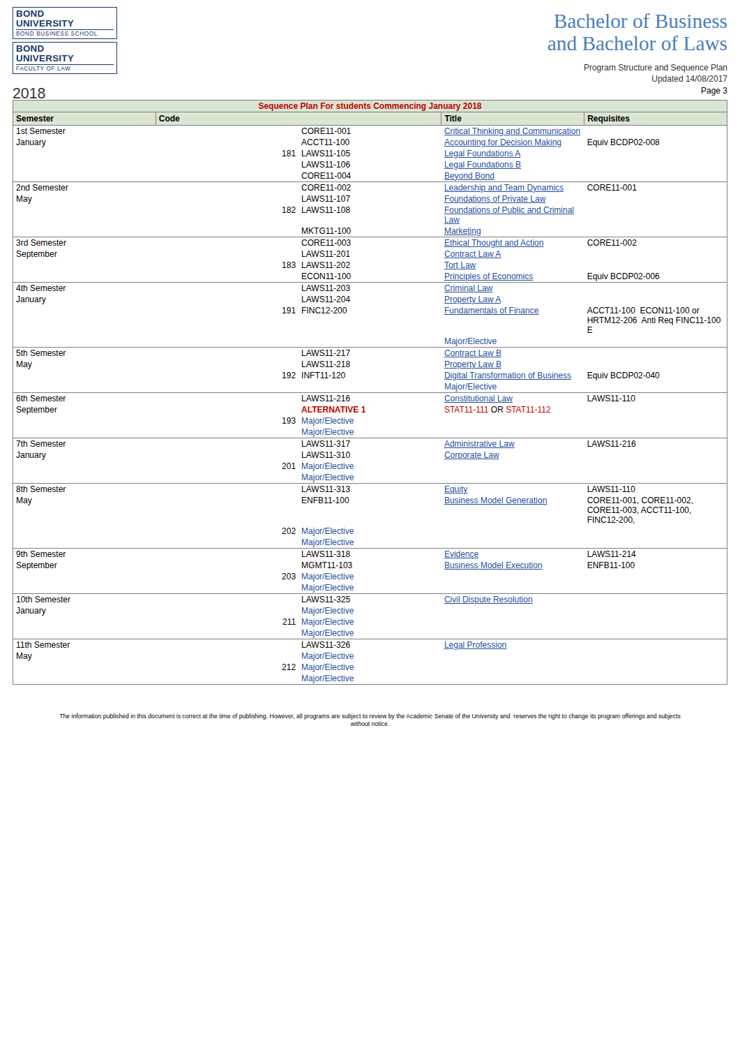BOND
UNIVERSITY
Bond Business School
BOND
UNIVERSITY
Faculty of Law
2018
Bachelor of Business
and Bachelor of Laws
Program Structure and Sequence Plan
Updated 14/08/2017
Page 3
| Sequence Plan For students Commencing January 2018 |
| Semester | Code | Title | Requisites |
| 1st Semester | | CORE11-001 | Critical Thinking and Communication | |
| January | | ACCT11-100 | Accounting for Decision Making | Equiv BCDP02-008 |
| | 181 | LAWS11-105 | Legal Foundations A | |
| | | LAWS11-106 | Legal Foundations B | |
| | | CORE11-004 | Beyond Bond | |
| 2nd Semester | | CORE11-002 | Leadership and Team Dynamics | CORE11-001 |
| May | | LAWS11-107 | Foundations of Private Law | |
| | 182 | LAWS11-108 | Foundations of Public and Criminal Law | |
| | | MKTG11-100 | Marketing | |
| 3rd Semester | | CORE11-003 | Ethical Thought and Action | CORE11-002 |
| September | | LAWS11-201 | Contract Law A | |
| | 183 | LAWS11-202 | Tort Law | |
| | | ECON11-100 | Principles of Economics | Equiv BCDP02-006 |
| 4th Semester | | LAWS11-203 | Criminal Law | |
| January | | LAWS11-204 | Property Law A | |
| | 191 | FINC12-200 | Fundamentals of Finance | ACCT11-100 ECON11-100 or HRTM12-206 Anti Req FINC11-100 E |
| | | | Major/Elective | |
| 5th Semester | | LAWS11-217 | Contract Law B | |
| May | | LAWS11-218 | Property Law B | |
| | 192 | INFT11-120 | Digital Transformation of Business | Equiv BCDP02-040 |
| | | | Major/Elective | |
| 6th Semester | | LAWS11-216 | Constitutional Law | LAWS11-110 |
| September | | ALTERNATIVE 1 | STAT11-111 OR STAT11-112 | |
| | 193 | Major/Elective | | |
| | | Major/Elective | | |
| 7th Semester | | LAWS11-317 | Administrative Law | LAWS11-216 |
| January | | LAWS11-310 | Corporate Law | |
| | 201 | Major/Elective | | |
| | | Major/Elective | | |
| 8th Semester | | LAWS11-313 | Equity | LAWS11-110 |
| May | | ENFB11-100 | Business Model Generation | CORE11-001, CORE11-002, CORE11-003, ACCT11-100, FINC12-200, |
| | 202 | Major/Elective | | |
| | | Major/Elective | | |
| 9th Semester | | LAWS11-318 | Evidence | LAWS11-214 |
| September | | MGMT11-103 | Business Model Execution | ENFB11-100 |
| | 203 | Major/Elective | | |
| | | Major/Elective | | |
| 10th Semester | | LAWS11-325 | Civil Dispute Resolution | |
| January | | Major/Elective | | |
| | 211 | Major/Elective | | |
| | | Major/Elective | | |
| 11th Semester | | LAWS11-326 | Legal Profession | |
| May | | Major/Elective | | |
| | 212 | Major/Elective | | |
| | | Major/Elective | | |
The information published in this document is correct at the time of publishing. However, all programs are subject to review by the Academic Senate of the University and reserves the right to change its program offerings and subjects
without notice.